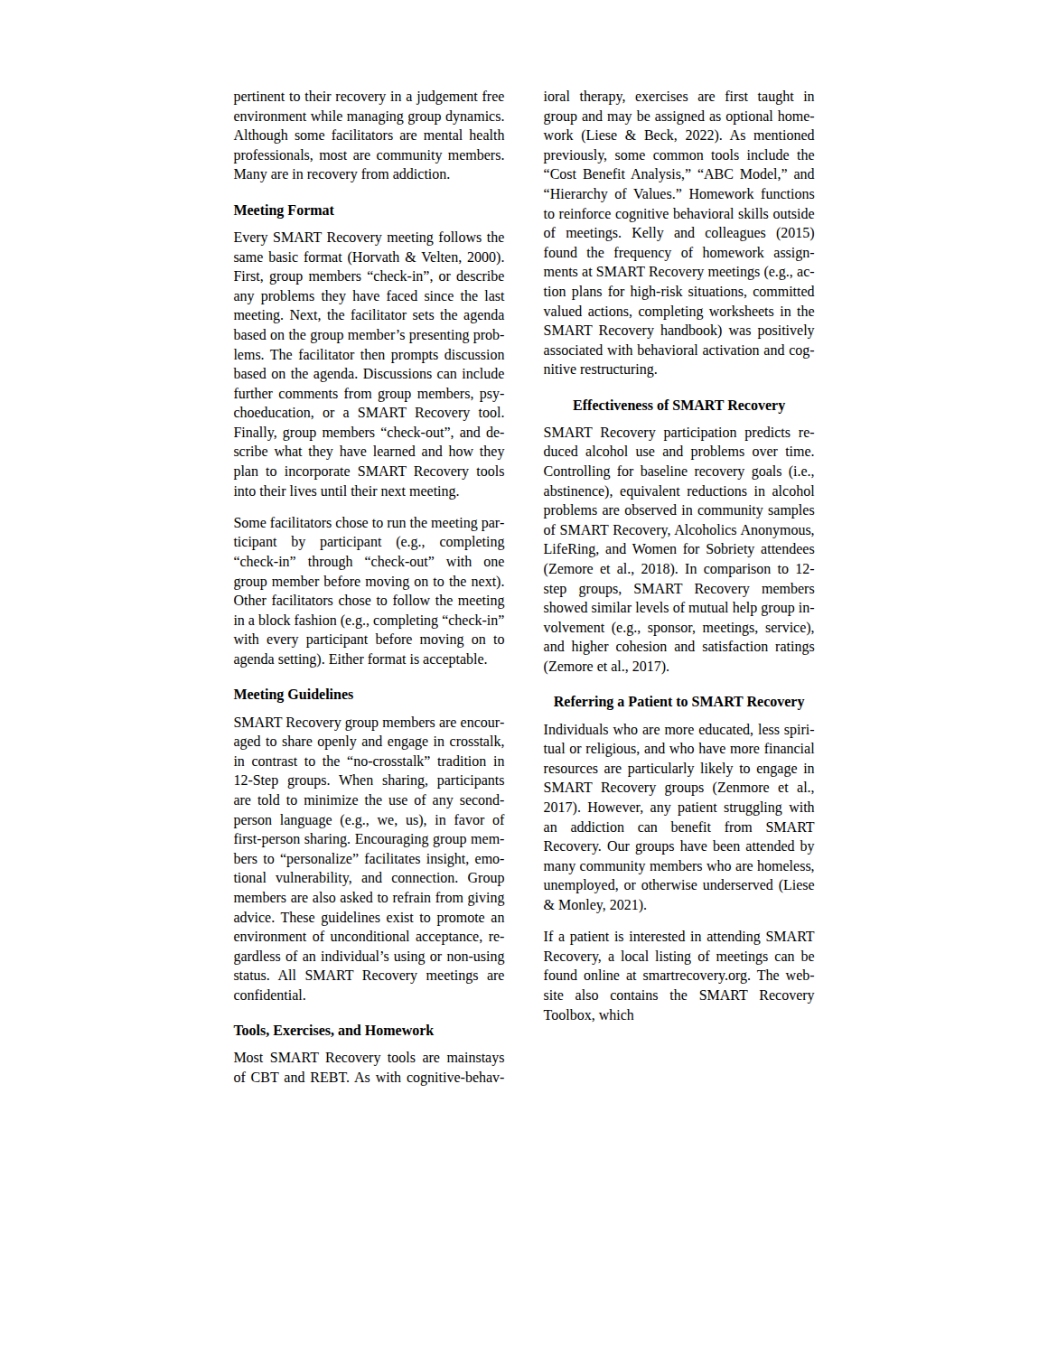pertinent to their recovery in a judgement free environment while managing group dynamics. Although some facilitators are mental health professionals, most are community members. Many are in recovery from addiction.
Meeting Format
Every SMART Recovery meeting follows the same basic format (Horvath & Velten, 2000). First, group members “check-in”, or describe any problems they have faced since the last meeting. Next, the facilitator sets the agenda based on the group member’s presenting problems. The facilitator then prompts discussion based on the agenda. Discussions can include further comments from group members, psychoeducation, or a SMART Recovery tool. Finally, group members “check-out”, and describe what they have learned and how they plan to incorporate SMART Recovery tools into their lives until their next meeting.
Some facilitators chose to run the meeting participant by participant (e.g., completing “check-in” through “check-out” with one group member before moving on to the next). Other facilitators chose to follow the meeting in a block fashion (e.g., completing “check-in” with every participant before moving on to agenda setting). Either format is acceptable.
Meeting Guidelines
SMART Recovery group members are encouraged to share openly and engage in crosstalk, in contrast to the “no-crosstalk” tradition in 12-Step groups. When sharing, participants are told to minimize the use of any second-person language (e.g., we, us), in favor of first-person sharing. Encouraging group members to “personalize” facilitates insight, emotional vulnerability, and connection. Group members are also asked to refrain from giving advice. These guidelines exist to promote an environment of unconditional acceptance, regardless of an individual’s using or non-using status. All SMART Recovery meetings are confidential.
Tools, Exercises, and Homework
Most SMART Recovery tools are mainstays of CBT and REBT. As with cognitive-behavioral therapy, exercises are first taught in group and may be assigned as optional homework (Liese & Beck, 2022). As mentioned previously, some common tools include the “Cost Benefit Analysis,” “ABC Model,” and “Hierarchy of Values.” Homework functions to reinforce cognitive behavioral skills outside of meetings. Kelly and colleagues (2015) found the frequency of homework assignments at SMART Recovery meetings (e.g., action plans for high-risk situations, committed valued actions, completing worksheets in the SMART Recovery handbook) was positively associated with behavioral activation and cognitive restructuring.
Effectiveness of SMART Recovery
SMART Recovery participation predicts reduced alcohol use and problems over time. Controlling for baseline recovery goals (i.e., abstinence), equivalent reductions in alcohol problems are observed in community samples of SMART Recovery, Alcoholics Anonymous, LifeRing, and Women for Sobriety attendees (Zemore et al., 2018). In comparison to 12-step groups, SMART Recovery members showed similar levels of mutual help group involvement (e.g., sponsor, meetings, service), and higher cohesion and satisfaction ratings (Zemore et al., 2017).
Referring a Patient to SMART Recovery
Individuals who are more educated, less spiritual or religious, and who have more financial resources are particularly likely to engage in SMART Recovery groups (Zenmore et al., 2017). However, any patient struggling with an addiction can benefit from SMART Recovery. Our groups have been attended by many community members who are homeless, unemployed, or otherwise underserved (Liese & Monley, 2021).
If a patient is interested in attending SMART Recovery, a local listing of meetings can be found online at smartrecovery.org. The website also contains the SMART Recovery Toolbox, which